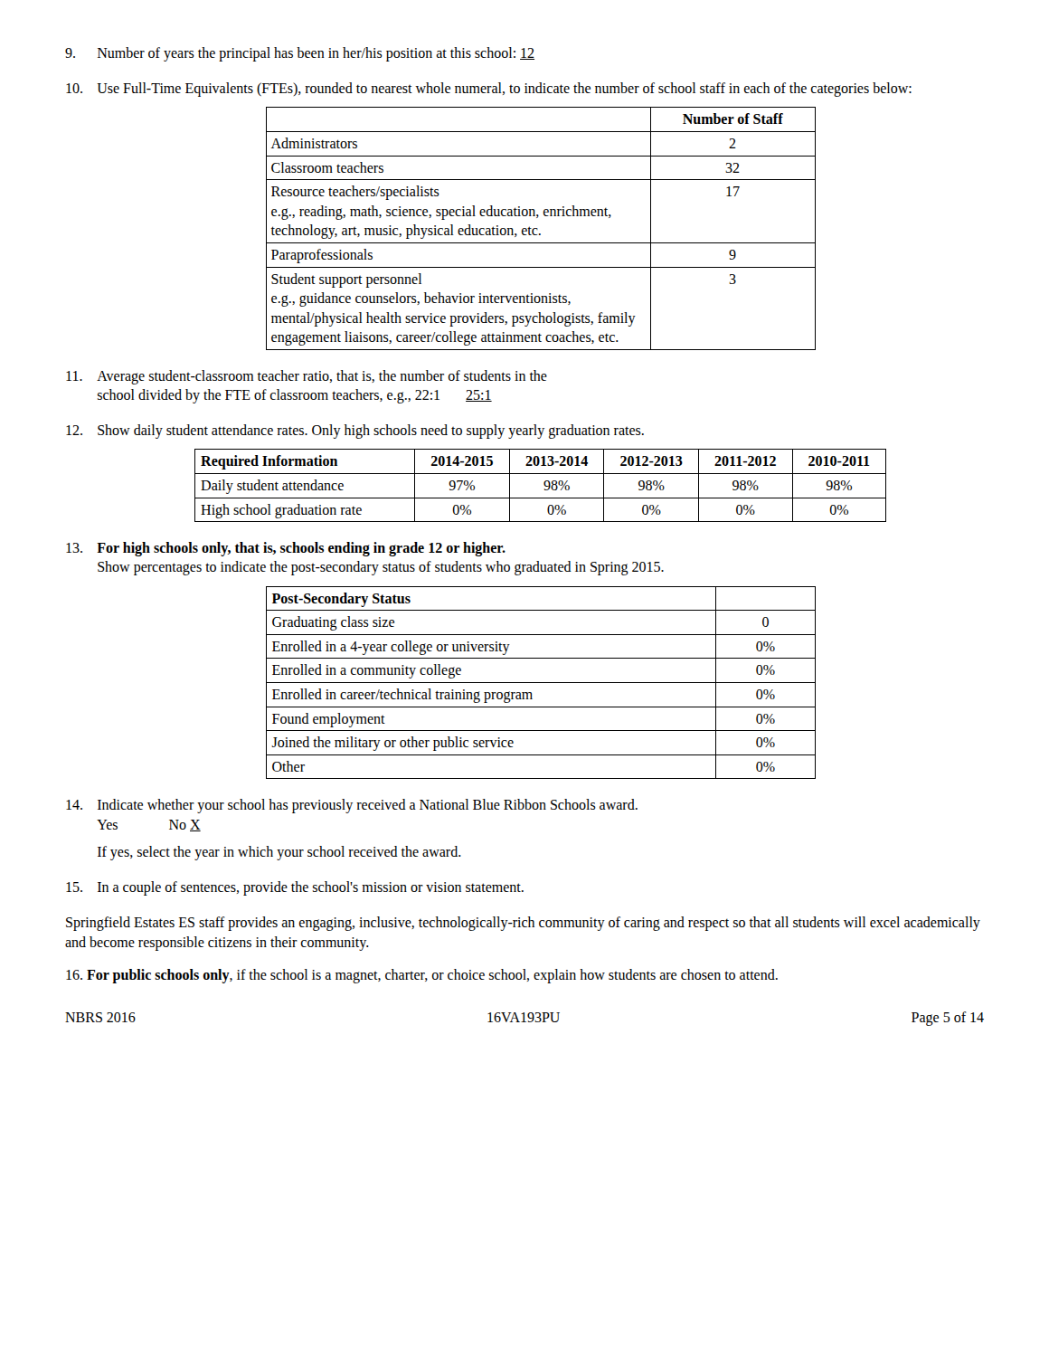9. Number of years the principal has been in her/his position at this school: 12
10. Use Full-Time Equivalents (FTEs), rounded to nearest whole numeral, to indicate the number of school staff in each of the categories below:
| | Number of Staff |
| Administrators | 2 |
| Classroom teachers | 32 |
| Resource teachers/specialists e.g., reading, math, science, special education, enrichment, technology, art, music, physical education, etc. | 17 |
| Paraprofessionals | 9 |
| Student support personnel e.g., guidance counselors, behavior interventionists, mental/physical health service providers, psychologists, family engagement liaisons, career/college attainment coaches, etc. | 3 |
11. Average student-classroom teacher ratio, that is, the number of students in the
school divided by the FTE of classroom teachers, e.g., 22:1 25:1
12. Show daily student attendance rates. Only high schools need to supply yearly graduation rates.
| Required Information | 2014-2015 | 2013-2014 | 2012-2013 | 2011-2012 | 2010-2011 |
| --- | --- | --- | --- | --- | --- |
| Daily student attendance | 97% | 98% | 98% | 98% | 98% |
| High school graduation rate | 0% | 0% | 0% | 0% | 0% |
13. For high schools only, that is, schools ending in grade 12 or higher.
Show percentages to indicate the post-secondary status of students who graduated in Spring 2015.
| Post-Secondary Status | |
| Graduating class size | 0 |
| Enrolled in a 4-year college or university | 0% |
| Enrolled in a community college | 0% |
| Enrolled in career/technical training program | 0% |
| Found employment | 0% |
| Joined the military or other public service | 0% |
| Other | 0% |
14. Indicate whether your school has previously received a National Blue Ribbon Schools award.
Yes No X
If yes, select the year in which your school received the award.
15. In a couple of sentences, provide the school's mission or vision statement.
Springfield Estates ES staff provides an engaging, inclusive, technologically-rich community of caring and respect so that all students will excel academically and become responsible citizens in their community.
16. For public schools only, if the school is a magnet, charter, or choice school, explain how students are chosen to attend.
NBRS 2016 16VA193PU Page 5 of 14